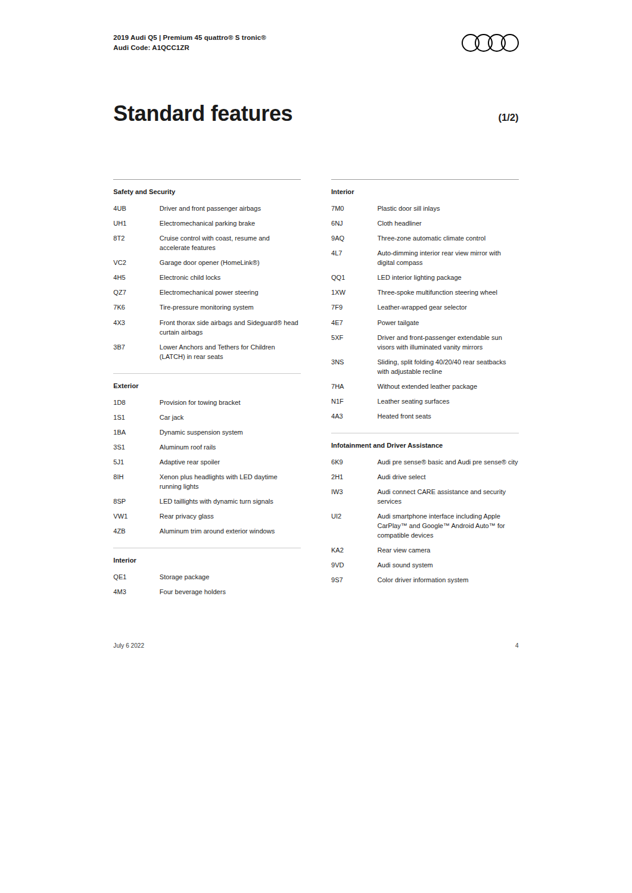2019 Audi Q5 | Premium 45 quattro® S tronic®
Audi Code: A1QCC1ZR
Standard features
(1/2)
Safety and Security
| 4UB | Driver and front passenger airbags |
| UH1 | Electromechanical parking brake |
| 8T2 | Cruise control with coast, resume and accelerate features |
| VC2 | Garage door opener (HomeLink®) |
| 4H5 | Electronic child locks |
| QZ7 | Electromechanical power steering |
| 7K6 | Tire-pressure monitoring system |
| 4X3 | Front thorax side airbags and Sideguard® head curtain airbags |
| 3B7 | Lower Anchors and Tethers for Children (LATCH) in rear seats |
Exterior
| 1D8 | Provision for towing bracket |
| 1S1 | Car jack |
| 1BA | Dynamic suspension system |
| 3S1 | Aluminum roof rails |
| 5J1 | Adaptive rear spoiler |
| 8IH | Xenon plus headlights with LED daytime running lights |
| 8SP | LED taillights with dynamic turn signals |
| VW1 | Rear privacy glass |
| 4ZB | Aluminum trim around exterior windows |
Interior
| QE1 | Storage package |
| 4M3 | Four beverage holders |
Interior
| 7M0 | Plastic door sill inlays |
| 6NJ | Cloth headliner |
| 9AQ | Three-zone automatic climate control |
| 4L7 | Auto-dimming interior rear view mirror with digital compass |
| QQ1 | LED interior lighting package |
| 1XW | Three-spoke multifunction steering wheel |
| 7F9 | Leather-wrapped gear selector |
| 4E7 | Power tailgate |
| 5XF | Driver and front-passenger extendable sun visors with illuminated vanity mirrors |
| 3NS | Sliding, split folding 40/20/40 rear seatbacks with adjustable recline |
| 7HA | Without extended leather package |
| N1F | Leather seating surfaces |
| 4A3 | Heated front seats |
Infotainment and Driver Assistance
| 6K9 | Audi pre sense® basic and Audi pre sense® city |
| 2H1 | Audi drive select |
| IW3 | Audi connect CARE assistance and security services |
| UI2 | Audi smartphone interface including Apple CarPlay™ and Google™ Android Auto™ for compatible devices |
| KA2 | Rear view camera |
| 9VD | Audi sound system |
| 9S7 | Color driver information system |
July 6 2022
4